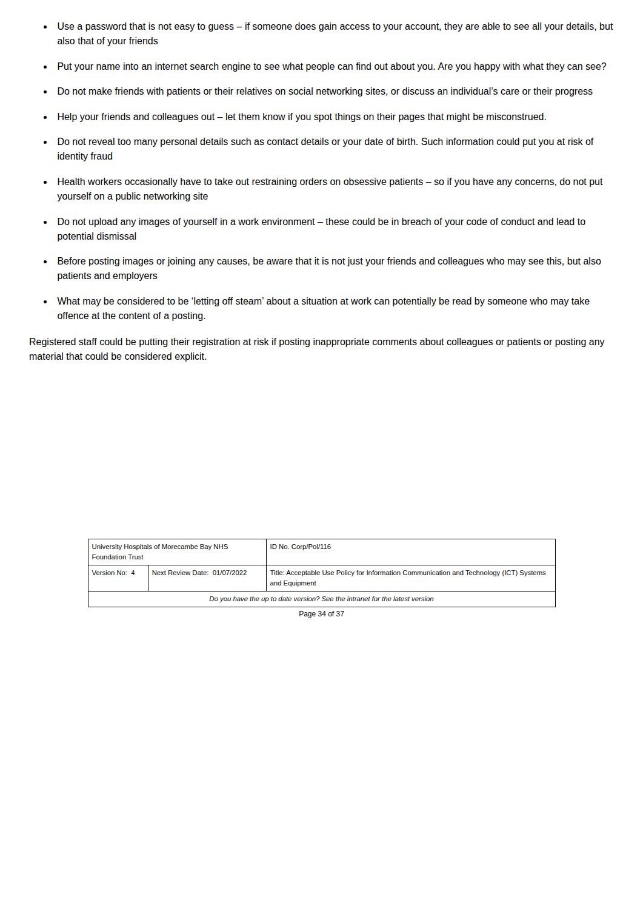Use a password that is not easy to guess – if someone does gain access to your account, they are able to see all your details, but also that of your friends
Put your name into an internet search engine to see what people can find out about you. Are you happy with what they can see?
Do not make friends with patients or their relatives on social networking sites, or discuss an individual’s care or their progress
Help your friends and colleagues out – let them know if you spot things on their pages that might be misconstrued.
Do not reveal too many personal details such as contact details or your date of birth. Such information could put you at risk of identity fraud
Health workers occasionally have to take out restraining orders on obsessive patients – so if you have any concerns, do not put yourself on a public networking site
Do not upload any images of yourself in a work environment – these could be in breach of your code of conduct and lead to potential dismissal
Before posting images or joining any causes, be aware that it is not just your friends and colleagues who may see this, but also patients and employers
What may be considered to be ‘letting off steam’ about a situation at work can potentially be read by someone who may take offence at the content of a posting.
Registered staff could be putting their registration at risk if posting inappropriate comments about colleagues or patients or posting any material that could be considered explicit.
| University Hospitals of Morecambe Bay NHS Foundation Trust | ID No. Corp/Pol/116 |
| Version No: 4 | Next Review Date: 01/07/2022 | Title: Acceptable Use Policy for Information Communication and Technology (ICT) Systems and Equipment |
| Do you have the up to date version? See the intranet for the latest version |
Page 34 of 37